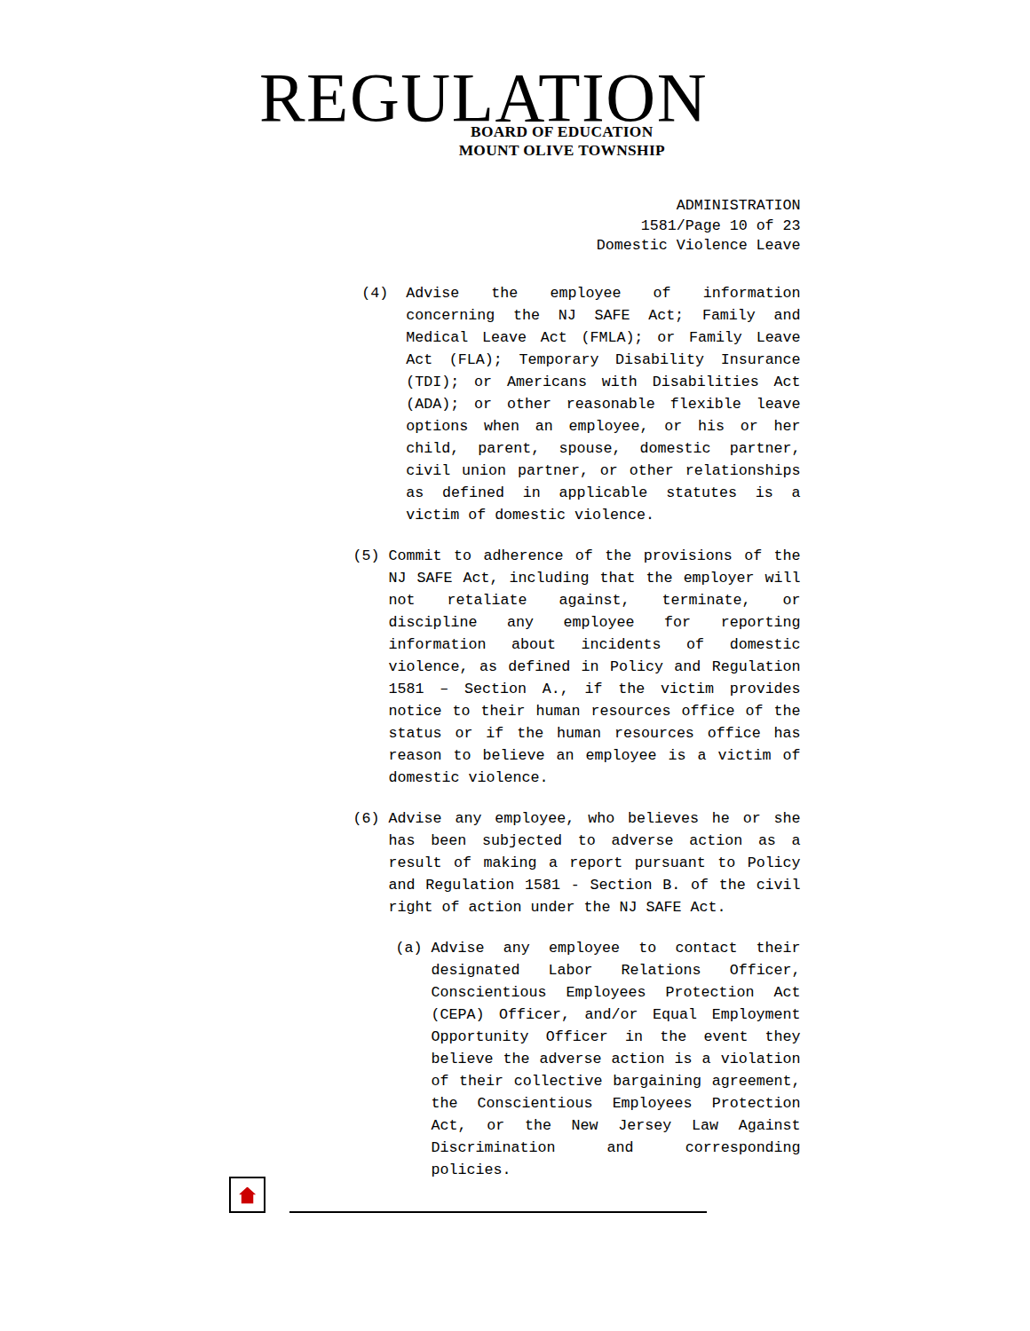REGULATION
BOARD OF EDUCATION
MOUNT OLIVE TOWNSHIP
ADMINISTRATION
1581/Page 10 of 23
Domestic Violence Leave
(4)
Advise the employee of information concerning the NJ SAFE Act; Family and Medical Leave Act (FMLA); or Family Leave Act (FLA); Temporary Disability Insurance (TDI); or Americans with Disabilities Act (ADA); or other reasonable flexible leave options when an employee, or his or her child, parent, spouse, domestic partner, civil union partner, or other relationships as defined in applicable statutes is a victim of domestic violence.
(5)
Commit to adherence of the provisions of the NJ SAFE Act, including that the employer will not retaliate against, terminate, or discipline any employee for reporting information about incidents of domestic violence, as defined in Policy and Regulation 1581 – Section A., if the victim provides notice to their human resources office of the status or if the human resources office has reason to believe an employee is a victim of domestic violence.
(6)
Advise any employee, who believes he or she has been subjected to adverse action as a result of making a report pursuant to Policy and Regulation 1581 - Section B. of the civil right of action under the NJ SAFE Act.
(a)
Advise any employee to contact their designated Labor Relations Officer, Conscientious Employees Protection Act (CEPA) Officer, and/or Equal Employment Opportunity Officer in the event they believe the adverse action is a violation of their collective bargaining agreement, the Conscientious Employees Protection Act, or the New Jersey Law Against Discrimination and corresponding policies.